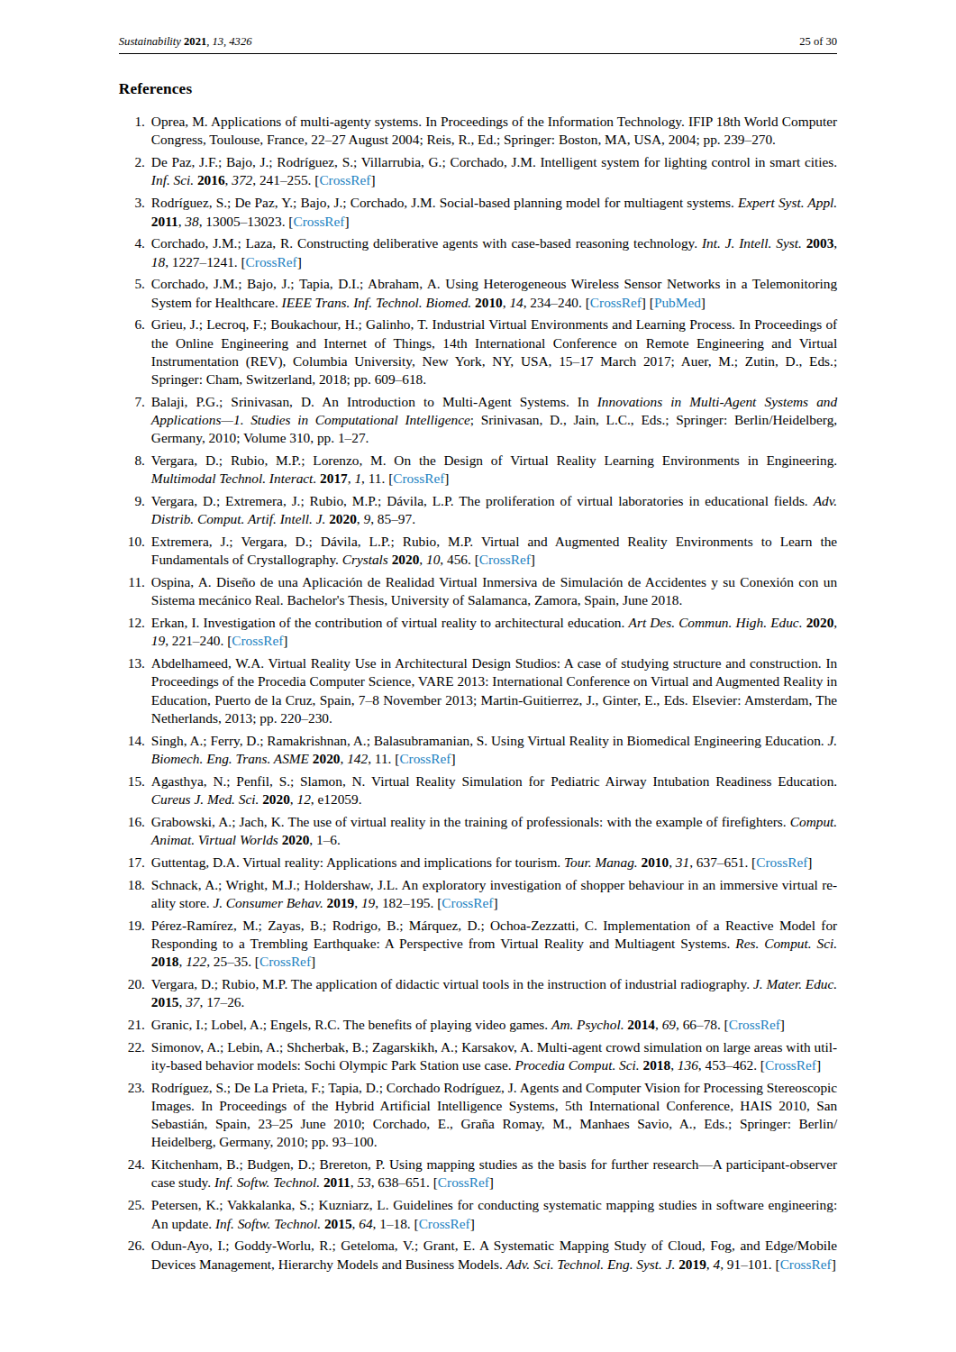Sustainability 2021, 13, 4326 25 of 30
References
Oprea, M. Applications of multi-agenty systems. In Proceedings of the Information Technology. IFIP 18th World Computer Congress, Toulouse, France, 22–27 August 2004; Reis, R., Ed.; Springer: Boston, MA, USA, 2004; pp. 239–270.
De Paz, J.F.; Bajo, J.; Rodríguez, S.; Villarrubia, G.; Corchado, J.M. Intelligent system for lighting control in smart cities. Inf. Sci. 2016, 372, 241–255. [CrossRef]
Rodríguez, S.; De Paz, Y.; Bajo, J.; Corchado, J.M. Social-based planning model for multiagent systems. Expert Syst. Appl. 2011, 38, 13005–13023. [CrossRef]
Corchado, J.M.; Laza, R. Constructing deliberative agents with case-based reasoning technology. Int. J. Intell. Syst. 2003, 18, 1227–1241. [CrossRef]
Corchado, J.M.; Bajo, J.; Tapia, D.I.; Abraham, A. Using Heterogeneous Wireless Sensor Networks in a Telemonitoring System for Healthcare. IEEE Trans. Inf. Technol. Biomed. 2010, 14, 234–240. [CrossRef] [PubMed]
Grieu, J.; Lecroq, F.; Boukachour, H.; Galinho, T. Industrial Virtual Environments and Learning Process. In Proceedings of the Online Engineering and Internet of Things, 14th International Conference on Remote Engineering and Virtual Instrumentation (REV), Columbia University, New York, NY, USA, 15–17 March 2017; Auer, M.; Zutin, D., Eds.; Springer: Cham, Switzerland, 2018; pp. 609–618.
Balaji, P.G.; Srinivasan, D. An Introduction to Multi-Agent Systems. In Innovations in Multi-Agent Systems and Applications—1. Studies in Computational Intelligence; Srinivasan, D., Jain, L.C., Eds.; Springer: Berlin/Heidelberg, Germany, 2010; Volume 310, pp. 1–27.
Vergara, D.; Rubio, M.P.; Lorenzo, M. On the Design of Virtual Reality Learning Environments in Engineering. Multimodal Technol. Interact. 2017, 1, 11. [CrossRef]
Vergara, D.; Extremera, J.; Rubio, M.P.; Dávila, L.P. The proliferation of virtual laboratories in educational fields. Adv. Distrib. Comput. Artif. Intell. J. 2020, 9, 85–97.
Extremera, J.; Vergara, D.; Dávila, L.P.; Rubio, M.P. Virtual and Augmented Reality Environments to Learn the Fundamentals of Crystallography. Crystals 2020, 10, 456. [CrossRef]
Ospina, A. Diseño de una Aplicación de Realidad Virtual Inmersiva de Simulación de Accidentes y su Conexión con un Sistema mecánico Real. Bachelor's Thesis, University of Salamanca, Zamora, Spain, June 2018.
Erkan, I. Investigation of the contribution of virtual reality to architectural education. Art Des. Commun. High. Educ. 2020, 19, 221–240. [CrossRef]
Abdelhameed, W.A. Virtual Reality Use in Architectural Design Studios: A case of studying structure and construction. In Proceedings of the Procedia Computer Science, VARE 2013: International Conference on Virtual and Augmented Reality in Education, Puerto de la Cruz, Spain, 7–8 November 2013; Martin-Guitierrez, J., Ginter, E., Eds. Elsevier: Amsterdam, The Netherlands, 2013; pp. 220–230.
Singh, A.; Ferry, D.; Ramakrishnan, A.; Balasubramanian, S. Using Virtual Reality in Biomedical Engineering Education. J. Biomech. Eng. Trans. ASME 2020, 142, 11. [CrossRef]
Agasthya, N.; Penfil, S.; Slamon, N. Virtual Reality Simulation for Pediatric Airway Intubation Readiness Education. Cureus J. Med. Sci. 2020, 12, e12059.
Grabowski, A.; Jach, K. The use of virtual reality in the training of professionals: with the example of firefighters. Comput. Animat. Virtual Worlds 2020, 1–6.
Guttentag, D.A. Virtual reality: Applications and implications for tourism. Tour. Manag. 2010, 31, 637–651. [CrossRef]
Schnack, A.; Wright, M.J.; Holdershaw, J.L. An exploratory investigation of shopper behaviour in an immersive virtual reality store. J. Consumer Behav. 2019, 19, 182–195. [CrossRef]
Pérez-Ramírez, M.; Zayas, B.; Rodrigo, B.; Márquez, D.; Ochoa-Zezzatti, C. Implementation of a Reactive Model for Responding to a Trembling Earthquake: A Perspective from Virtual Reality and Multiagent Systems. Res. Comput. Sci. 2018, 122, 25–35. [CrossRef]
Vergara, D.; Rubio, M.P. The application of didactic virtual tools in the instruction of industrial radiography. J. Mater. Educ. 2015, 37, 17–26.
Granic, I.; Lobel, A.; Engels, R.C. The benefits of playing video games. Am. Psychol. 2014, 69, 66–78. [CrossRef]
Simonov, A.; Lebin, A.; Shcherbak, B.; Zagarskikh, A.; Karsakov, A. Multi-agent crowd simulation on large areas with utility-based behavior models: Sochi Olympic Park Station use case. Procedia Comput. Sci. 2018, 136, 453–462. [CrossRef]
Rodríguez, S.; De La Prieta, F.; Tapia, D.; Corchado Rodríguez, J. Agents and Computer Vision for Processing Stereoscopic Images. In Proceedings of the Hybrid Artificial Intelligence Systems, 5th International Conference, HAIS 2010, San Sebastián, Spain, 23–25 June 2010; Corchado, E., Graña Romay, M., Manhaes Savio, A., Eds.; Springer: Berlin/ Heidelberg, Germany, 2010; pp. 93–100.
Kitchenham, B.; Budgen, D.; Brereton, P. Using mapping studies as the basis for further research—A participant-observer case study. Inf. Softw. Technol. 2011, 53, 638–651. [CrossRef]
Petersen, K.; Vakkalanka, S.; Kuzniarz, L. Guidelines for conducting systematic mapping studies in software engineering: An update. Inf. Softw. Technol. 2015, 64, 1–18. [CrossRef]
Odun-Ayo, I.; Goddy-Worlu, R.; Geteloma, V.; Grant, E. A Systematic Mapping Study of Cloud, Fog, and Edge/Mobile Devices Management, Hierarchy Models and Business Models. Adv. Sci. Technol. Eng. Syst. J. 2019, 4, 91–101. [CrossRef]